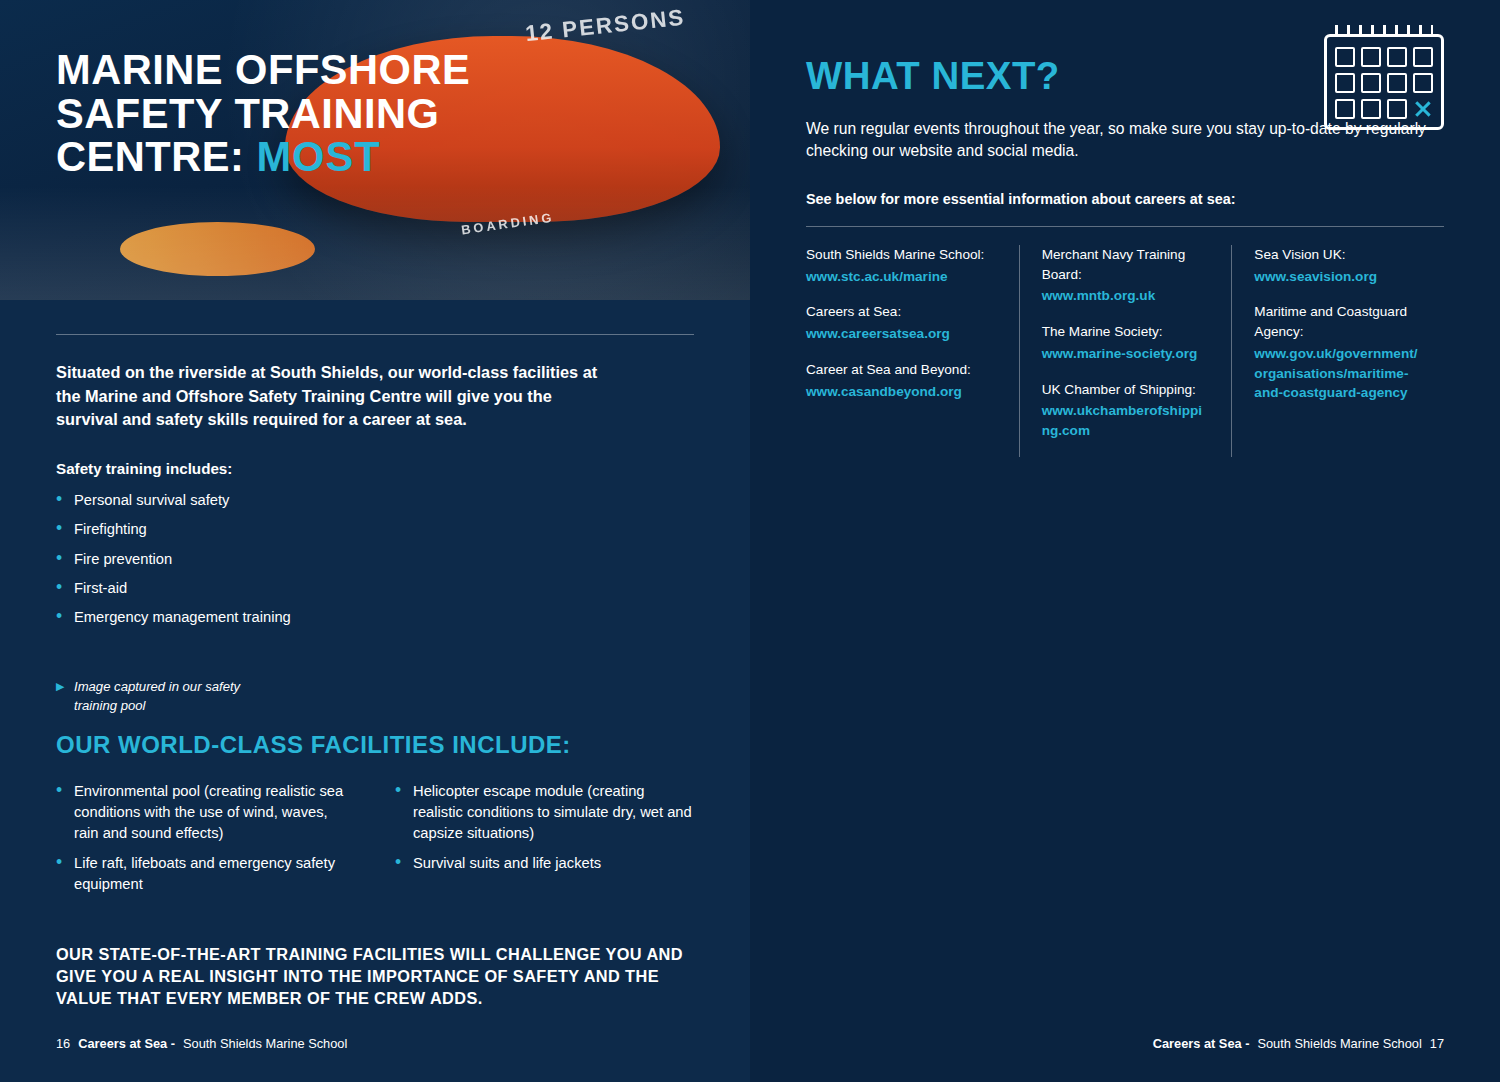BOARDING
Marine Offshore
Safety Training
Centre: MOST
Situated on the riverside at South Shields, our world-class facilities at the Marine and Offshore Safety Training Centre will give you the survival and safety skills required for a career at sea.
Safety training includes:
Personal survival safety
Firefighting
Fire prevention
First-aid
Emergency management training
Image captured in our safety training pool
Our world-class facilities include:
Environmental pool (creating realistic sea conditions with the use of wind, waves, rain and sound effects)
Life raft, lifeboats and emergency safety equipment
Helicopter escape module (creating realistic conditions to simulate dry, wet and capsize situations)
Survival suits and life jackets
Our state-of-the-art training facilities will challenge you and give you a real insight into the importance of safety and the value that every member of the crew adds.
16 Careers at Sea - South Shields Marine School
What next?
We run regular events throughout the year, so make sure you stay up-to-date by regularly checking our website and social media.
See below for more essential information about careers at sea:
South Shields Marine School:
www.stc.ac.uk/marine
Careers at Sea:
www.careersatsea.org
Career at Sea and Beyond:
www.casandbeyond.org
Merchant Navy Training Board:
www.mntb.org.uk
The Marine Society:
www.marine-society.org
UK Chamber of Shipping:
www.ukchamberofshipping.com
Sea Vision UK:
www.seavision.org
Maritime and Coastguard Agency:
www.gov.uk/government/organisations/maritime-and-coastguard-agency
Careers at Sea - South Shields Marine School 17